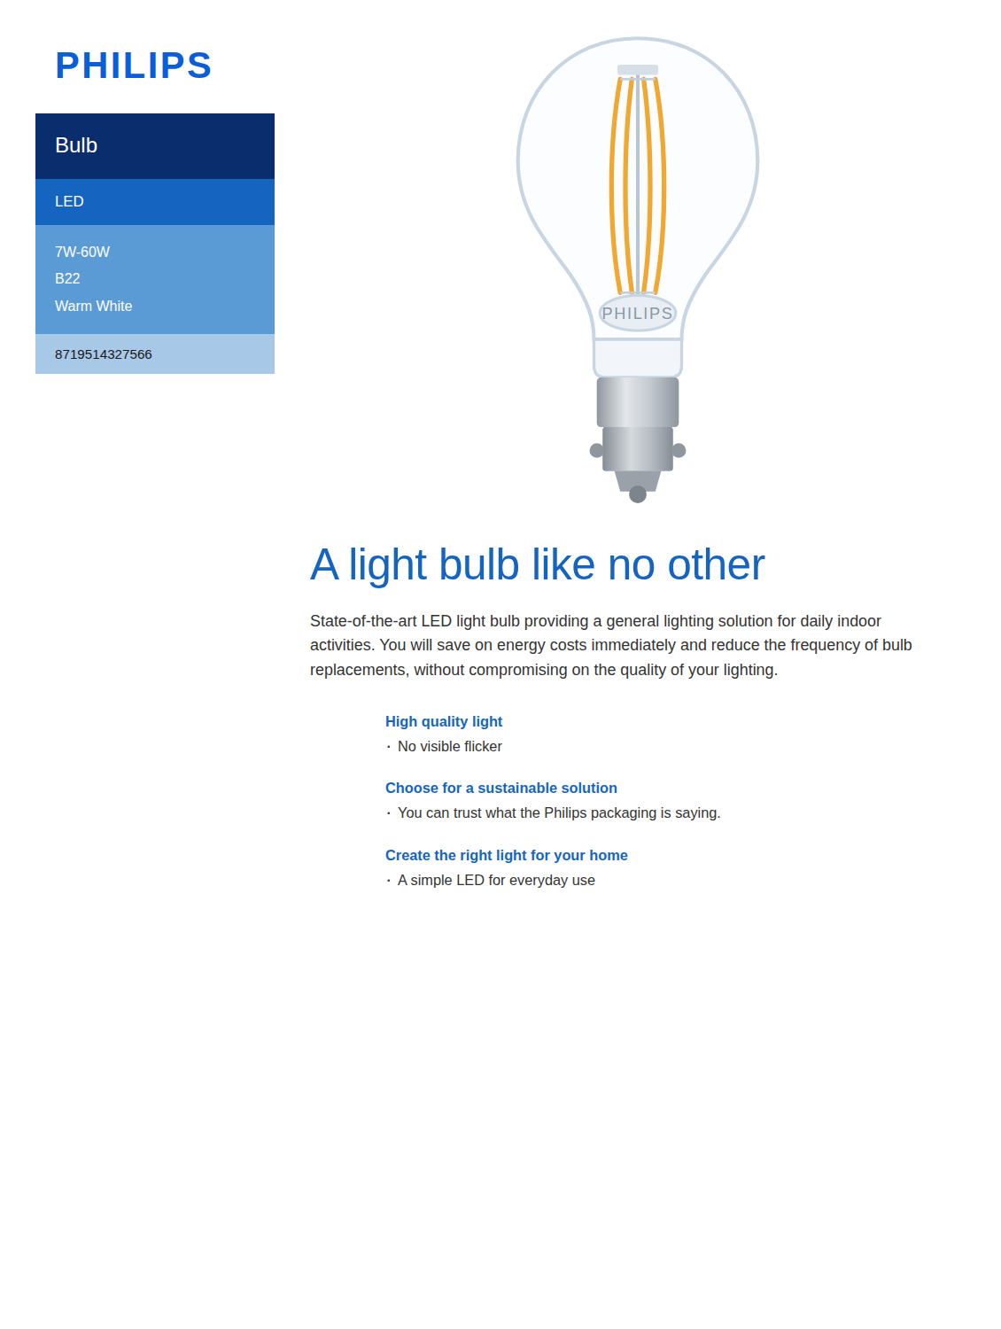PHILIPS
Bulb
LED
7W-60W
B22
Warm White
8719514327566
PHILIPS
A light bulb like no other
State-of-the-art LED light bulb providing a general lighting solution for daily indoor activities. You will save on energy costs immediately and reduce the frequency of bulb replacements, without compromising on the quality of your lighting.
High quality light
No visible flicker
Choose for a sustainable solution
You can trust what the Philips packaging is saying.
Create the right light for your home
A simple LED for everyday use